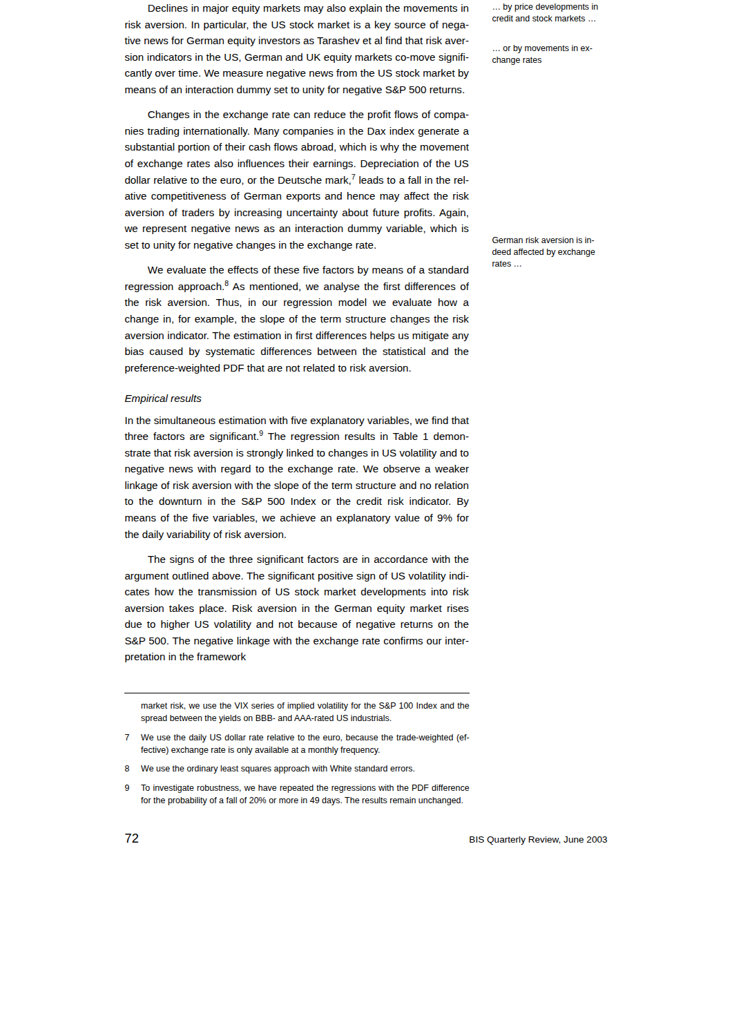Declines in major equity markets may also explain the movements in risk aversion. In particular, the US stock market is a key source of negative news for German equity investors as Tarashev et al find that risk aversion indicators in the US, German and UK equity markets co-move significantly over time. We measure negative news from the US stock market by means of an interaction dummy set to unity for negative S&P 500 returns.
Changes in the exchange rate can reduce the profit flows of companies trading internationally. Many companies in the Dax index generate a substantial portion of their cash flows abroad, which is why the movement of exchange rates also influences their earnings. Depreciation of the US dollar relative to the euro, or the Deutsche mark,7 leads to a fall in the relative competitiveness of German exports and hence may affect the risk aversion of traders by increasing uncertainty about future profits. Again, we represent negative news as an interaction dummy variable, which is set to unity for negative changes in the exchange rate.
We evaluate the effects of these five factors by means of a standard regression approach.8 As mentioned, we analyse the first differences of the risk aversion. Thus, in our regression model we evaluate how a change in, for example, the slope of the term structure changes the risk aversion indicator. The estimation in first differences helps us mitigate any bias caused by systematic differences between the statistical and the preference-weighted PDF that are not related to risk aversion.
Empirical results
In the simultaneous estimation with five explanatory variables, we find that three factors are significant.9 The regression results in Table 1 demonstrate that risk aversion is strongly linked to changes in US volatility and to negative news with regard to the exchange rate. We observe a weaker linkage of risk aversion with the slope of the term structure and no relation to the downturn in the S&P 500 Index or the credit risk indicator. By means of the five variables, we achieve an explanatory value of 9% for the daily variability of risk aversion.
The signs of the three significant factors are in accordance with the argument outlined above. The significant positive sign of US volatility indicates how the transmission of US stock market developments into risk aversion takes place. Risk aversion in the German equity market rises due to higher US volatility and not because of negative returns on the S&P 500. The negative linkage with the exchange rate confirms our interpretation in the framework
… by price developments in credit and stock markets …
… or by movements in exchange rates
German risk aversion is indeed affected by exchange rates …
market risk, we use the VIX series of implied volatility for the S&P 100 Index and the spread between the yields on BBB- and AAA-rated US industrials.
7
We use the daily US dollar rate relative to the euro, because the trade-weighted (effective) exchange rate is only available at a monthly frequency.
8
We use the ordinary least squares approach with White standard errors.
9
To investigate robustness, we have repeated the regressions with the PDF difference for the probability of a fall of 20% or more in 49 days. The results remain unchanged.
72 BIS Quarterly Review, June 2003